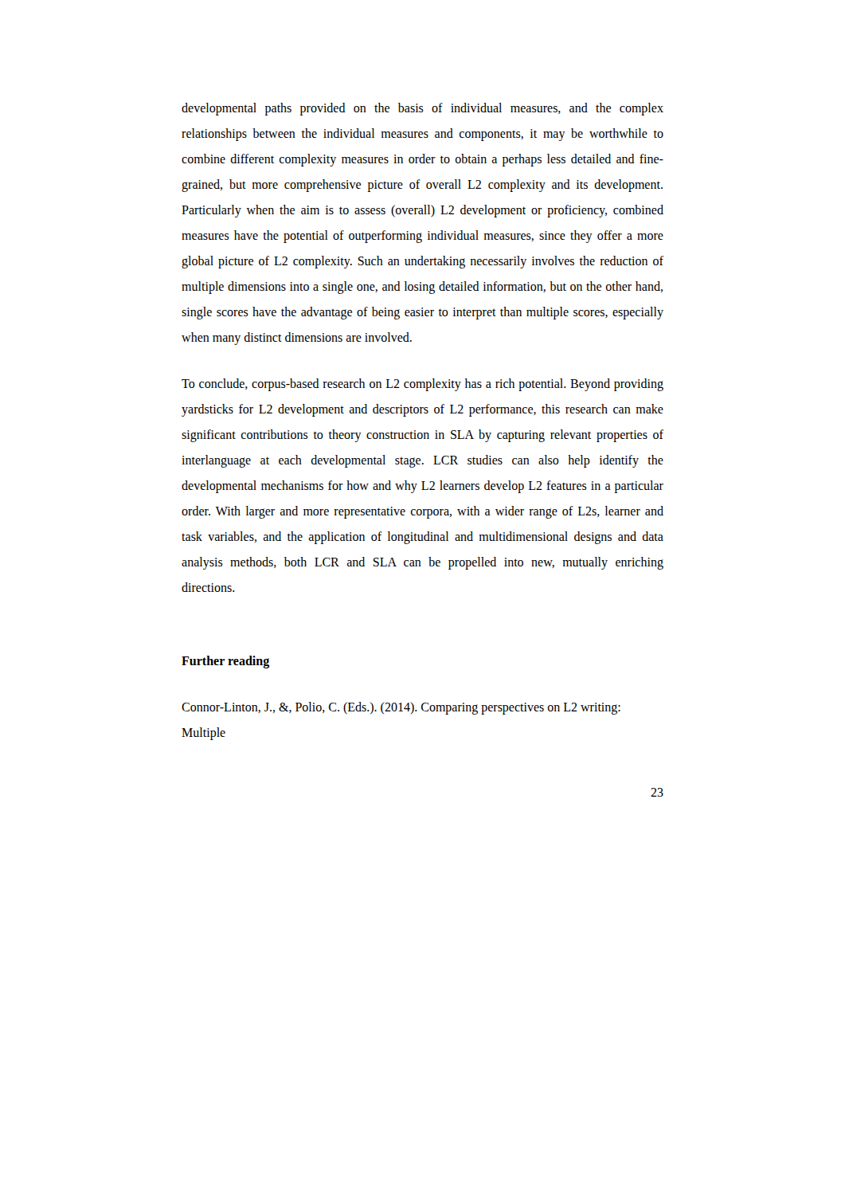developmental paths provided on the basis of individual measures, and the complex relationships between the individual measures and components, it may be worthwhile to combine different complexity measures in order to obtain a perhaps less detailed and fine-grained, but more comprehensive picture of overall L2 complexity and its development. Particularly when the aim is to assess (overall) L2 development or proficiency, combined measures have the potential of outperforming individual measures, since they offer a more global picture of L2 complexity. Such an undertaking necessarily involves the reduction of multiple dimensions into a single one, and losing detailed information, but on the other hand, single scores have the advantage of being easier to interpret than multiple scores, especially when many distinct dimensions are involved.
To conclude, corpus-based research on L2 complexity has a rich potential. Beyond providing yardsticks for L2 development and descriptors of L2 performance, this research can make significant contributions to theory construction in SLA by capturing relevant properties of interlanguage at each developmental stage. LCR studies can also help identify the developmental mechanisms for how and why L2 learners develop L2 features in a particular order. With larger and more representative corpora, with a wider range of L2s, learner and task variables, and the application of longitudinal and multidimensional designs and data analysis methods, both LCR and SLA can be propelled into new, mutually enriching directions.
Further reading
Connor-Linton, J., &, Polio, C. (Eds.). (2014). Comparing perspectives on L2 writing: Multiple
23